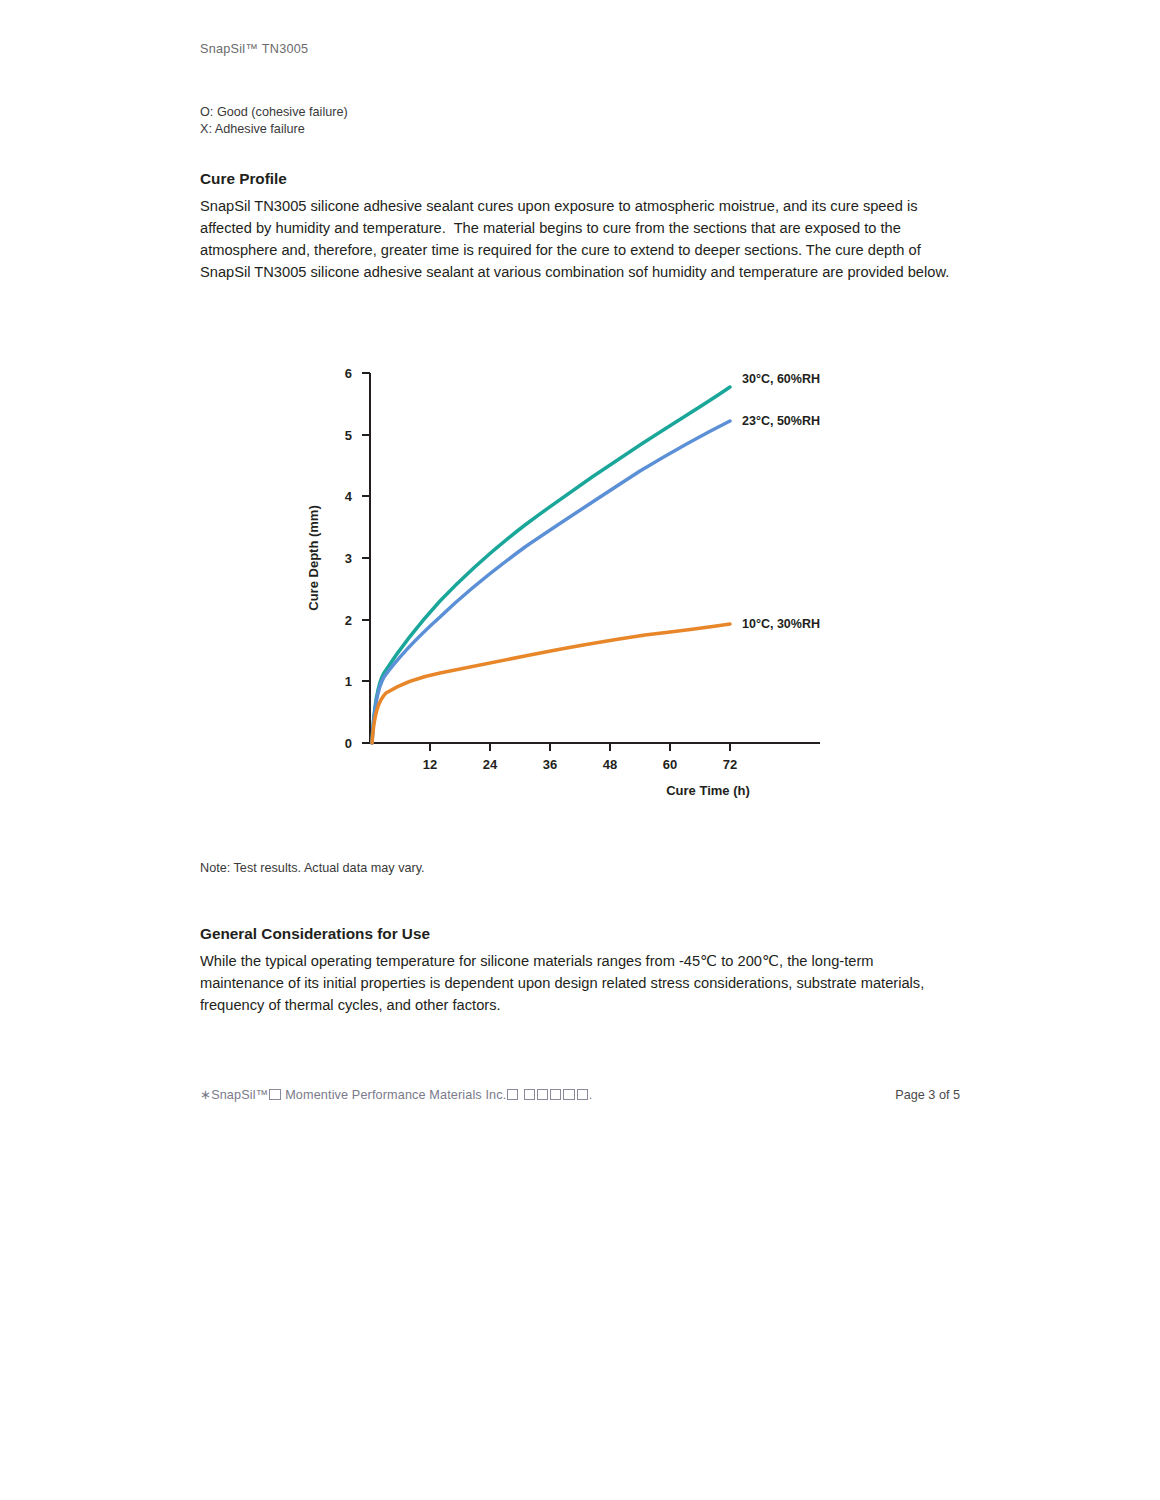SnapSil™ TN3005
O: Good (cohesive failure) X: Adhesive failure
Cure Profile
SnapSil TN3005 silicone adhesive sealant cures upon exposure to atmospheric moistrue, and its cure speed is affected by humidity and temperature. The material begins to cure from the sections that are exposed to the atmosphere and, therefore, greater time is required for the cure to extend to deeper sections. The cure depth of SnapSil TN3005 silicone adhesive sealant at various combination sof humidity and temperature are provided below.
0 1 2 3 4 5 6 12 24 36 48 60 72 Cure Time (h) Cure Depth (mm) 30°C, 60%RH 23°C, 50%RH 10°C, 30%RH
Note: Test results. Actual data may vary.
General Considerations for Use
While the typical operating temperature for silicone materials ranges from -45℃ to 200℃, the long-term maintenance of its initial properties is dependent upon design related stress considerations, substrate materials, frequency of thermal cycles, and other factors.
∗SnapSil™ Momentive Performance Materials Inc. .
Page 3 of 5